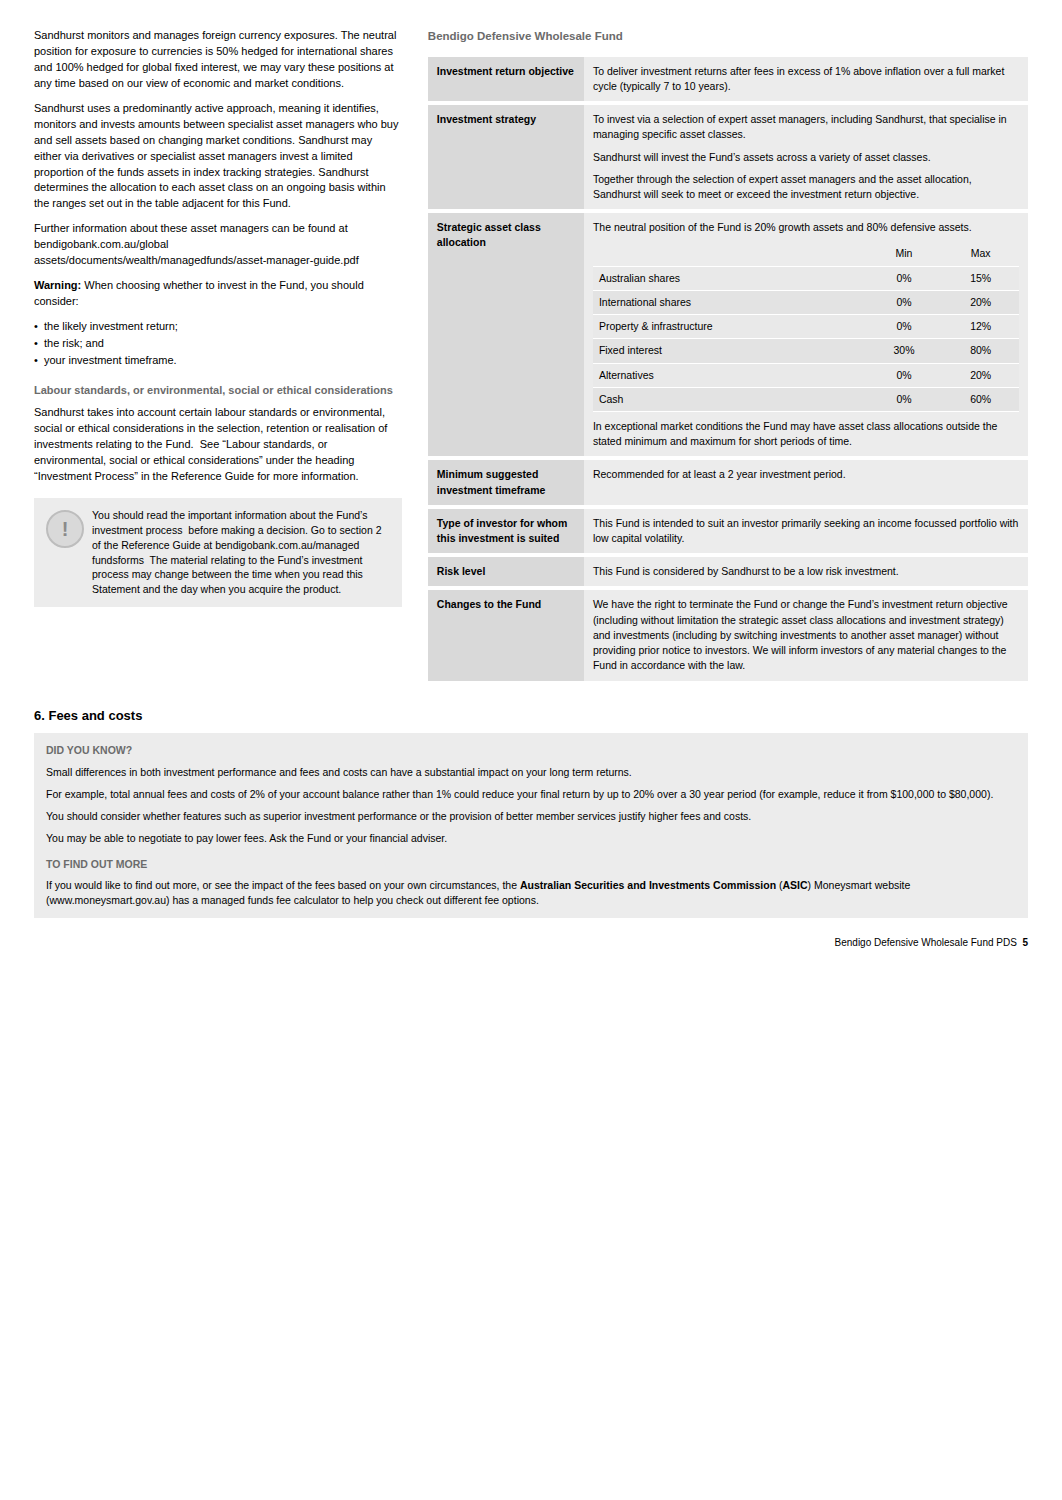Sandhurst monitors and manages foreign currency exposures. The neutral position for exposure to currencies is 50% hedged for international shares and 100% hedged for global fixed interest, we may vary these positions at any time based on our view of economic and market conditions.
Sandhurst uses a predominantly active approach, meaning it identifies, monitors and invests amounts between specialist asset managers who buy and sell assets based on changing market conditions. Sandhurst may either via derivatives or specialist asset managers invest a limited proportion of the funds assets in index tracking strategies. Sandhurst determines the allocation to each asset class on an ongoing basis within the ranges set out in the table adjacent for this Fund.
Further information about these asset managers can be found at bendigobank.com.au/global assets/documents/wealth/managedfunds/asset-manager-guide.pdf
Warning: When choosing whether to invest in the Fund, you should consider:
the likely investment return;
the risk; and
your investment timeframe.
Labour standards, or environmental, social or ethical considerations
Sandhurst takes into account certain labour standards or environmental, social or ethical considerations in the selection, retention or realisation of investments relating to the Fund. See “Labour standards, or environmental, social or ethical considerations” under the heading “Investment Process” in the Reference Guide for more information.
!
You should read the important information about the Fund’s investment process before making a decision. Go to section 2 of the Reference Guide at bendigobank.com.au/managed fundsforms The material relating to the Fund’s investment process may change between the time when you read this Statement and the day when you acquire the product.
Bendigo Defensive Wholesale Fund
| Investment return objective | To deliver investment returns after fees in excess of 1% above inflation over a full market cycle (typically 7 to 10 years). |
| Investment strategy | To invest via a selection of expert asset managers, including Sandhurst, that specialise in managing specific asset classes. Sandhurst will invest the Fund’s assets across a variety of asset classes. Together through the selection of expert asset managers and the asset allocation, Sandhurst will seek to meet or exceed the investment return objective. |
| Strategic asset class allocation | The neutral position of the Fund is 20% growth assets and 80% defensive assets. / / Min / Max / / --- / --- / --- / / Australian shares / 0% / 15% / / International shares / 0% / 20% / / Property & infrastructure / 0% / 12% / / Fixed interest / 30% / 80% / / Alternatives / 0% / 20% / / Cash / 0% / 60% / In exceptional market conditions the Fund may have asset class allocations outside the stated minimum and maximum for short periods of time. |
| Minimum suggested investment timeframe | Recommended for at least a 2 year investment period. |
| Type of investor for whom this investment is suited | This Fund is intended to suit an investor primarily seeking an income focussed portfolio with low capital volatility. |
| Risk level | This Fund is considered by Sandhurst to be a low risk investment. |
| Changes to the Fund | We have the right to terminate the Fund or change the Fund’s investment return objective (including without limitation the strategic asset class allocations and investment strategy) and investments (including by switching investments to another asset manager) without providing prior notice to investors. We will inform investors of any material changes to the Fund in accordance with the law. |
6. Fees and costs
DID YOU KNOW?
Small differences in both investment performance and fees and costs can have a substantial impact on your long term returns.
For example, total annual fees and costs of 2% of your account balance rather than 1% could reduce your final return by up to 20% over a 30 year period (for example, reduce it from $100,000 to $80,000).
You should consider whether features such as superior investment performance or the provision of better member services justify higher fees and costs.
You may be able to negotiate to pay lower fees. Ask the Fund or your financial adviser.
TO FIND OUT MORE
If you would like to find out more, or see the impact of the fees based on your own circumstances, the Australian Securities and Investments Commission (ASIC) Moneysmart website (www.moneysmart.gov.au) has a managed funds fee calculator to help you check out different fee options.
Bendigo Defensive Wholesale Fund PDS 5